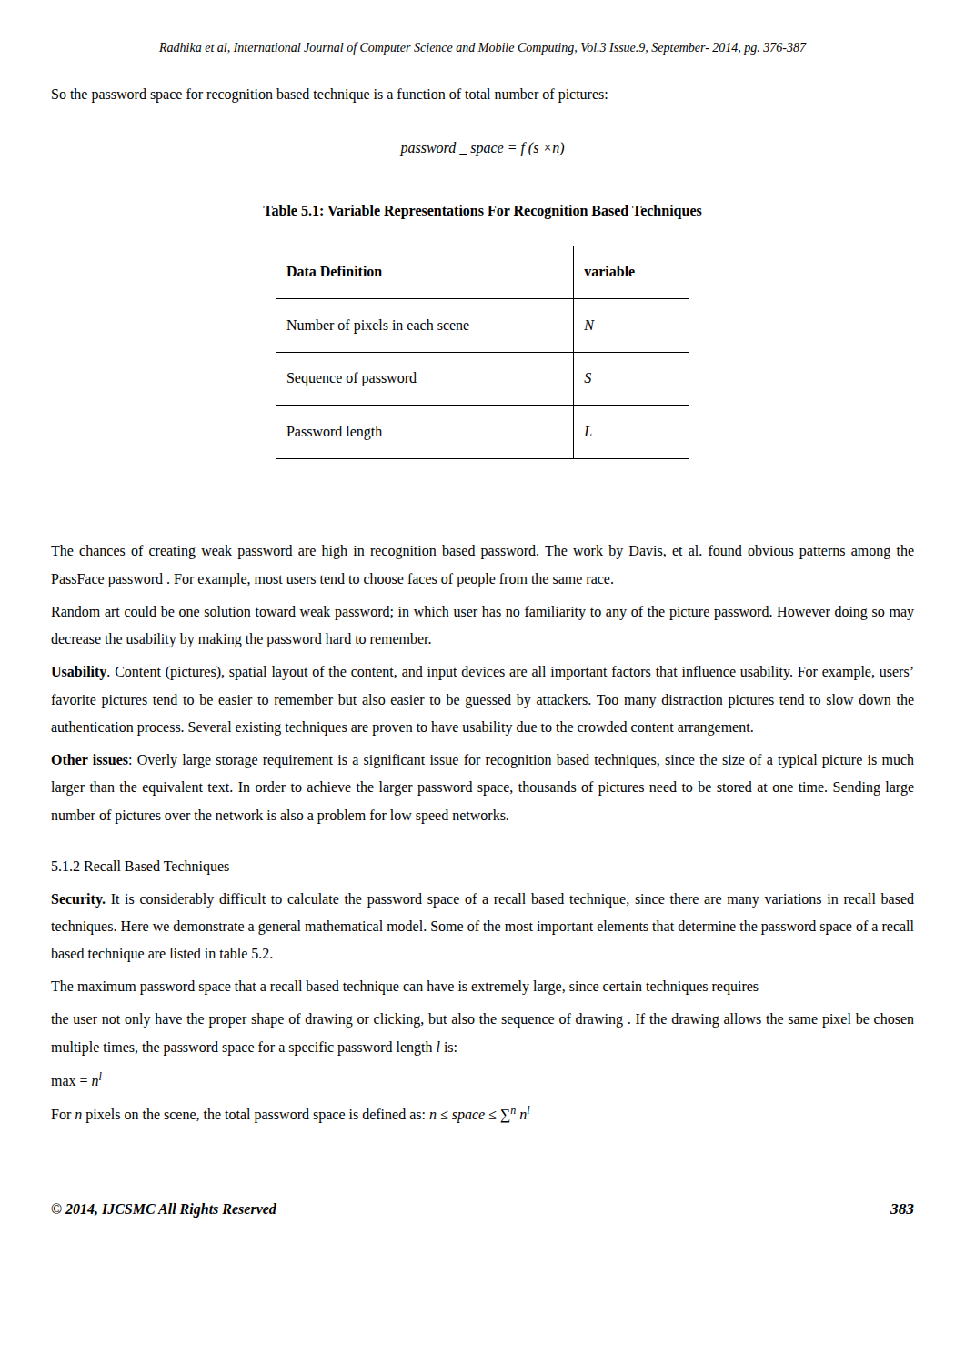Radhika et al, International Journal of Computer Science and Mobile Computing, Vol.3 Issue.9, September- 2014, pg. 376-387
So the password space for recognition based technique is a function of total number of pictures:
password _ space = f (s ×n)
Table 5.1: Variable Representations For Recognition Based Techniques
| Data Definition | variable |
| Number of pixels in each scene | N |
| Sequence of password | S |
| Password length | L |
The chances of creating weak password are high in recognition based password. The work by Davis, et al. found obvious patterns among the PassFace password . For example, most users tend to choose faces of people from the same race.
Random art could be one solution toward weak password; in which user has no familiarity to any of the picture password. However doing so may decrease the usability by making the password hard to remember.
Usability. Content (pictures), spatial layout of the content, and input devices are all important factors that influence usability. For example, users’ favorite pictures tend to be easier to remember but also easier to be guessed by attackers. Too many distraction pictures tend to slow down the authentication process. Several existing techniques are proven to have usability due to the crowded content arrangement.
Other issues: Overly large storage requirement is a significant issue for recognition based techniques, since the size of a typical picture is much larger than the equivalent text. In order to achieve the larger password space, thousands of pictures need to be stored at one time. Sending large number of pictures over the network is also a problem for low speed networks.
5.1.2 Recall Based Techniques
Security. It is considerably difficult to calculate the password space of a recall based technique, since there are many variations in recall based techniques. Here we demonstrate a general mathematical model. Some of the most important elements that determine the password space of a recall based technique are listed in table 5.2.
The maximum password space that a recall based technique can have is extremely large, since certain techniques requires
the user not only have the proper shape of drawing or clicking, but also the sequence of drawing . If the drawing allows the same pixel be chosen multiple times, the password space for a specific password length l is:
max = nl
For n pixels on the scene, the total password space is defined as: n ≤ space ≤ ∑n nl
© 2014, IJCSMC All Rights Reserved 383